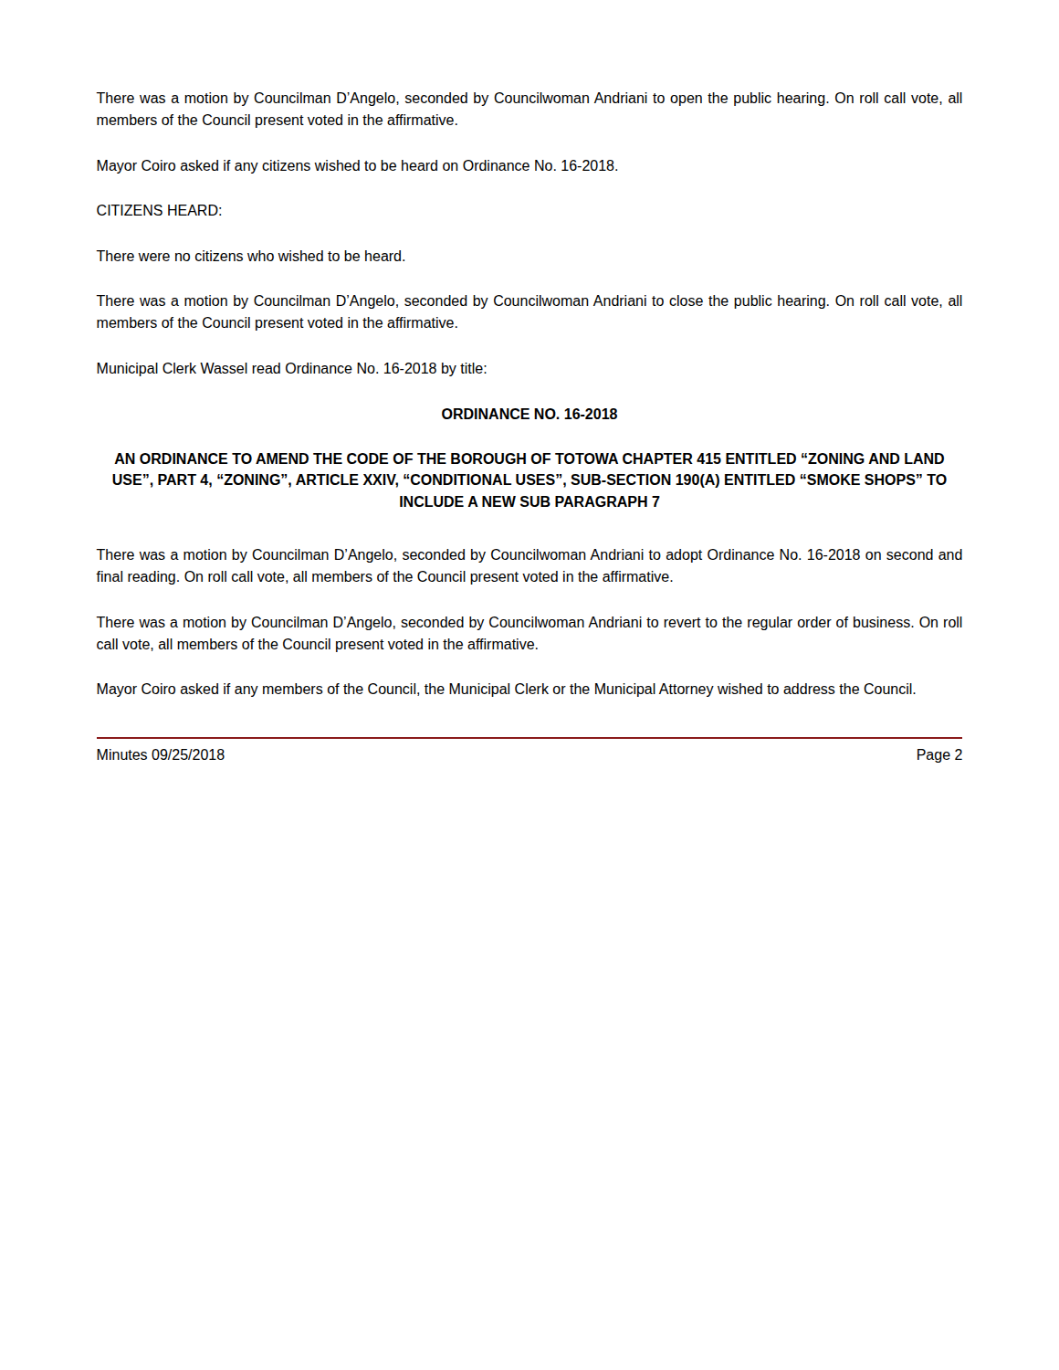There was a motion by Councilman D’Angelo, seconded by Councilwoman Andriani to open the public hearing. On roll call vote, all members of the Council present voted in the affirmative.
Mayor Coiro asked if any citizens wished to be heard on Ordinance No. 16-2018.
CITIZENS HEARD:
There were no citizens who wished to be heard.
There was a motion by Councilman D’Angelo, seconded by Councilwoman Andriani to close the public hearing. On roll call vote, all members of the Council present voted in the affirmative.
Municipal Clerk Wassel read Ordinance No. 16-2018 by title:
ORDINANCE NO. 16-2018
AN ORDINANCE TO AMEND THE CODE OF THE BOROUGH OF TOTOWA CHAPTER 415 ENTITLED “ZONING AND LAND USE”, PART 4, “ZONING”, ARTICLE XXIV, “CONDITIONAL USES”, SUB-SECTION 190(A) ENTITLED “SMOKE SHOPS” TO INCLUDE A NEW SUB PARAGRAPH 7
There was a motion by Councilman D’Angelo, seconded by Councilwoman Andriani to adopt Ordinance No. 16-2018 on second and final reading. On roll call vote, all members of the Council present voted in the affirmative.
There was a motion by Councilman D’Angelo, seconded by Councilwoman Andriani to revert to the regular order of business. On roll call vote, all members of the Council present voted in the affirmative.
Mayor Coiro asked if any members of the Council, the Municipal Clerk or the Municipal Attorney wished to address the Council.
Minutes 09/25/2018 Page 2